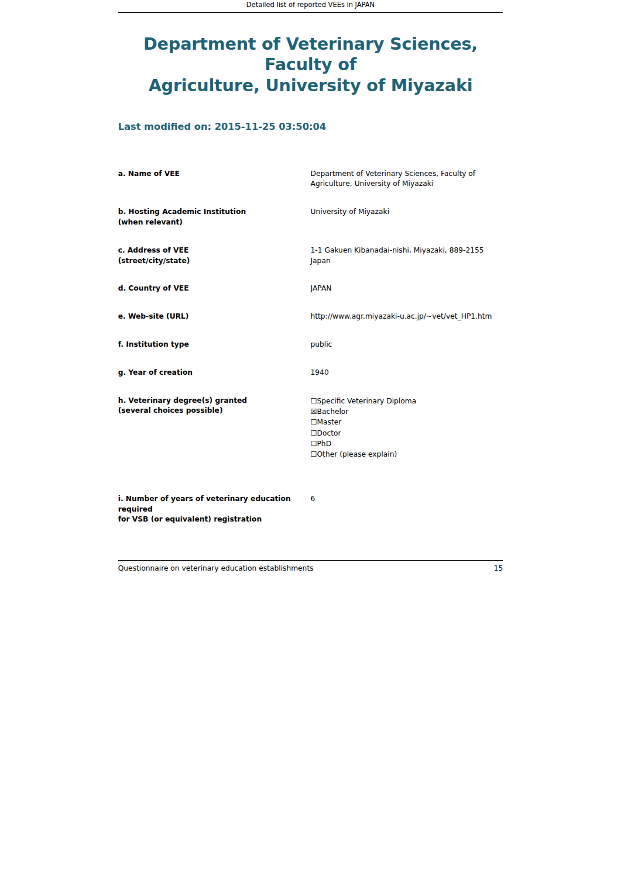Detailed list of reported VEEs in JAPAN
Department of Veterinary Sciences, Faculty of
Agriculture, University of Miyazaki
Last modified on: 2015-11-25 03:50:04
| a. Name of VEE | Department of Veterinary Sciences, Faculty of Agriculture, University of Miyazaki |
| b. Hosting Academic Institution (when relevant) | University of Miyazaki |
| c. Address of VEE (street/city/state) | 1-1 Gakuen Kibanadai-nishi, Miyazaki, 889-2155 Japan |
| d. Country of VEE | JAPAN |
| e. Web-site (URL) | http://www.agr.miyazaki-u.ac.jp/~vet/vet_HP1.htm |
| f. Institution type | public |
| g. Year of creation | 1940 |
| h. Veterinary degree(s) granted (several choices possible) | ☐Specific Veterinary Diploma ☒Bachelor ☐Master ☐Doctor ☐PhD ☐Other (please explain) |
| i. Number of years of veterinary education required for VSB (or equivalent) registration | 6 |
Questionnaire on veterinary education establishments 15